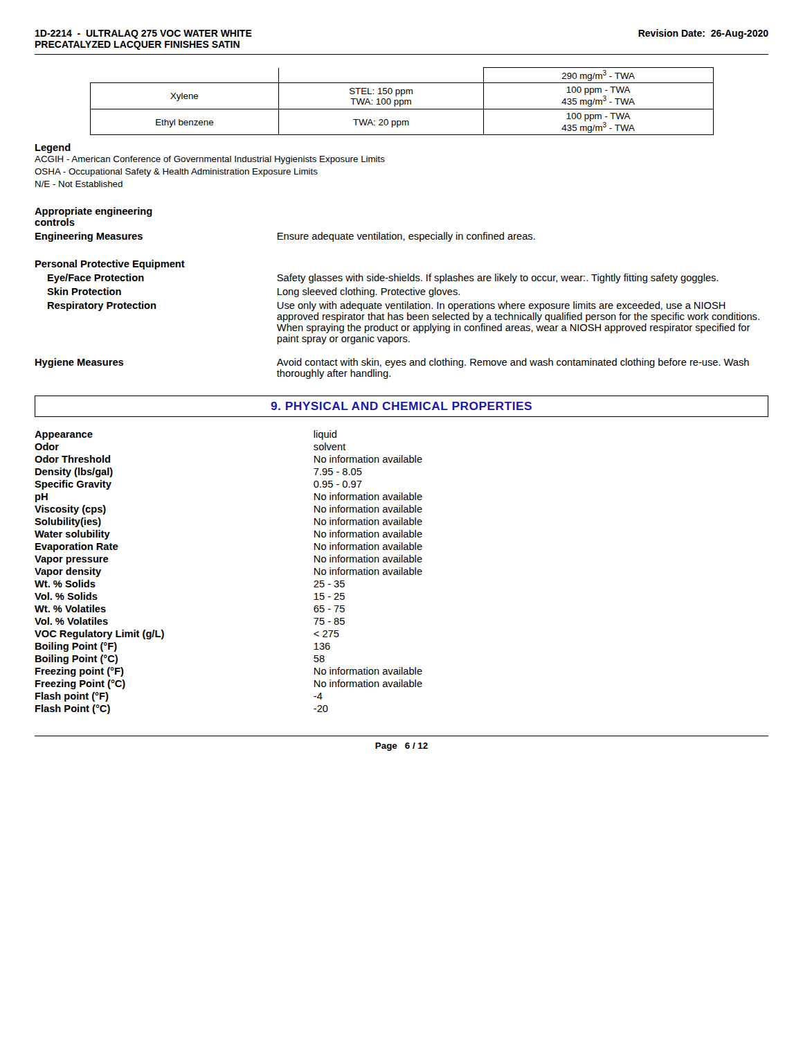1D-2214 - ULTRALAQ 275 VOC WATER WHITE
PRECATALYZED LACQUER FINISHES SATIN
Revision Date: 26-Aug-2020
| | | 290 mg/m 3 - TWA |
| Xylene | STEL: 150 ppm TWA: 100 ppm | 100 ppm - TWA 435 mg/m 3 - TWA |
| Ethyl benzene | TWA: 20 ppm | 100 ppm - TWA 435 mg/m 3 - TWA |
Legend
ACGIH - American Conference of Governmental Industrial Hygienists Exposure Limits
OSHA - Occupational Safety & Health Administration Exposure Limits
N/E - Not Established
Appropriate engineering
controls
| Engineering Measures | Ensure adequate ventilation, especially in confined areas. |
Personal Protective Equipment
| Eye/Face Protection | Safety glasses with side-shields. If splashes are likely to occur, wear:. Tightly fitting safety goggles. |
| Skin Protection | Long sleeved clothing. Protective gloves. |
| Respiratory Protection | Use only with adequate ventilation. In operations where exposure limits are exceeded, use a NIOSH approved respirator that has been selected by a technically qualified person for the specific work conditions. When spraying the product or applying in confined areas, wear a NIOSH approved respirator specified for paint spray or organic vapors. |
| Hygiene Measures | Avoid contact with skin, eyes and clothing. Remove and wash contaminated clothing before re-use. Wash thoroughly after handling. |
9. PHYSICAL AND CHEMICAL PROPERTIES
| Appearance | liquid |
| Odor | solvent |
| Odor Threshold | No information available |
| Density (lbs/gal) | 7.95 - 8.05 |
| Specific Gravity | 0.95 - 0.97 |
| pH | No information available |
| Viscosity (cps) | No information available |
| Solubility(ies) | No information available |
| Water solubility | No information available |
| Evaporation Rate | No information available |
| Vapor pressure | No information available |
| Vapor density | No information available |
| Wt. % Solids | 25 - 35 |
| Vol. % Solids | 15 - 25 |
| Wt. % Volatiles | 65 - 75 |
| Vol. % Volatiles | 75 - 85 |
| VOC Regulatory Limit (g/L) | < 275 |
| Boiling Point (°F) | 136 |
| Boiling Point (°C) | 58 |
| Freezing point (°F) | No information available |
| Freezing Point (°C) | No information available |
| Flash point (°F) | -4 |
| Flash Point (°C) | -20 |
Page 6 / 12